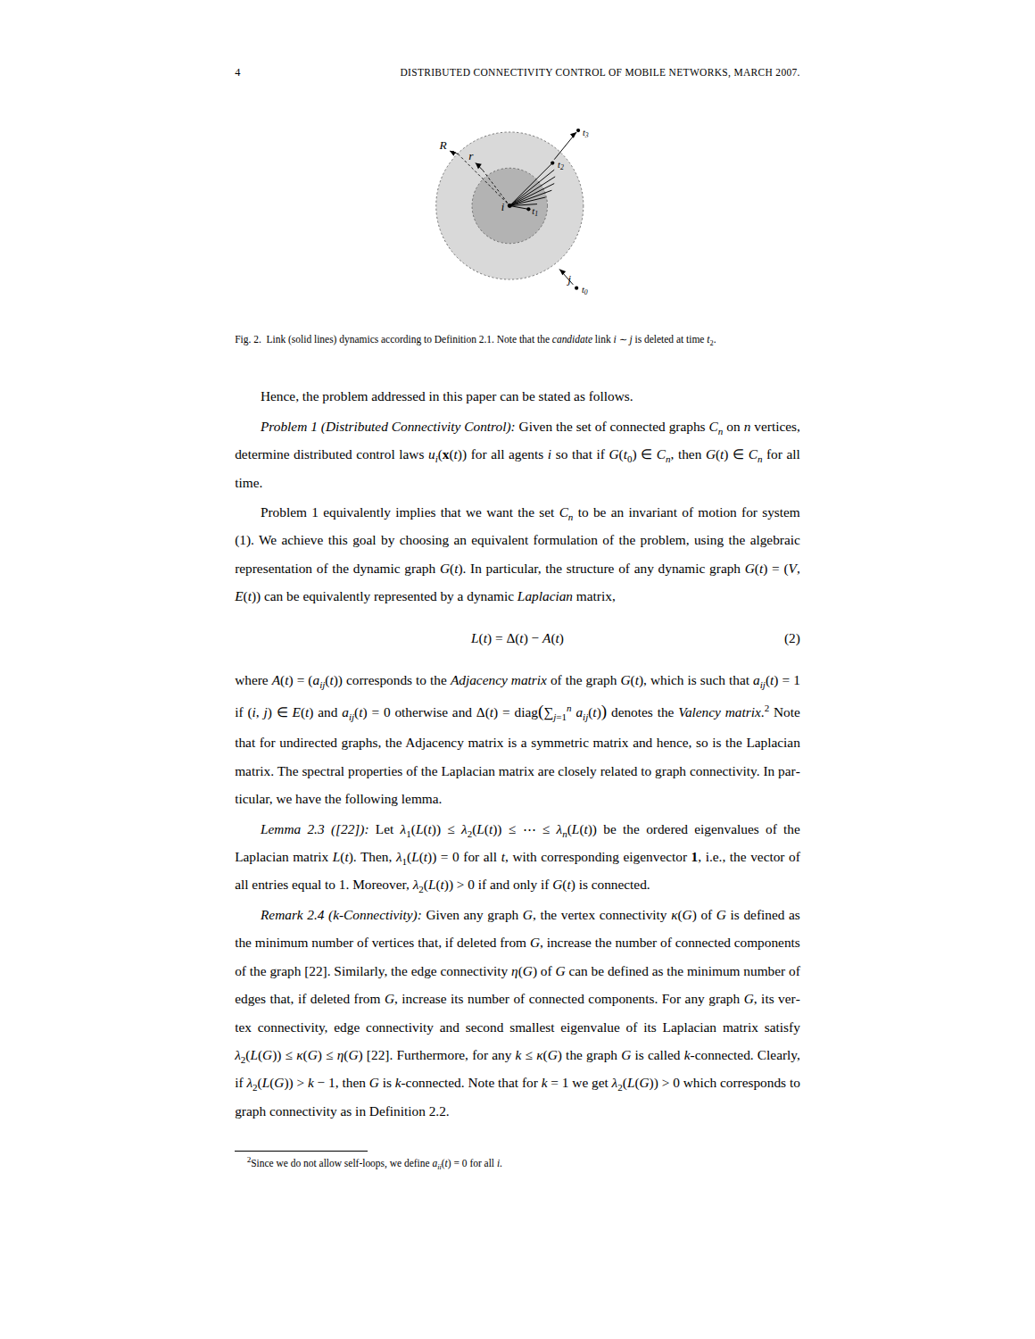4 Distributed connectivity control of mobile networks, March 2007.
R r i t1 t2 t3 j t0
Fig. 2. Link (solid lines) dynamics according to Definition 2.1. Note that the candidate link i ∼ j is deleted at time t2.
Hence, the problem addressed in this paper can be stated as follows.
Problem 1 (Distributed Connectivity Control): Given the set of connected graphs Cn on n vertices, determine distributed control laws ui(x(t)) for all agents i so that if G(t0) ∈ Cn, then G(t) ∈ Cn for all time.
Problem 1 equivalently implies that we want the set Cn to be an invariant of motion for system (1). We achieve this goal by choosing an equivalent formulation of the problem, using the algebraic representation of the dynamic graph G(t). In particular, the structure of any dynamic graph G(t) = (V, E(t)) can be equivalently represented by a dynamic Laplacian matrix,
L(t) = Δ(t) − A(t) (2)
where A(t) = (aij(t)) corresponds to the Adjacency matrix of the graph G(t), which is such that aij(t) = 1 if (i, j) ∈ E(t) and aij(t) = 0 otherwise and Δ(t) = diag(∑j=1n aij(t)) denotes the Valency matrix.2 Note that for undirected graphs, the Adjacency matrix is a symmetric matrix and hence, so is the Laplacian matrix. The spectral properties of the Laplacian matrix are closely related to graph connectivity. In particular, we have the following lemma.
Lemma 2.3 ([22]): Let λ1(L(t)) ≤ λ2(L(t)) ≤ ⋯ ≤ λn(L(t)) be the ordered eigenvalues of the Laplacian matrix L(t). Then, λ1(L(t)) = 0 for all t, with corresponding eigenvector 1, i.e., the vector of all entries equal to 1. Moreover, λ2(L(t)) > 0 if and only if G(t) is connected.
Remark 2.4 (k-Connectivity): Given any graph G, the vertex connectivity κ(G) of G is defined as the minimum number of vertices that, if deleted from G, increase the number of connected components of the graph [22]. Similarly, the edge connectivity η(G) of G can be defined as the minimum number of edges that, if deleted from G, increase its number of connected components. For any graph G, its vertex connectivity, edge connectivity and second smallest eigenvalue of its Laplacian matrix satisfy λ2(L(G)) ≤ κ(G) ≤ η(G) [22]. Furthermore, for any k ≤ κ(G) the graph G is called k-connected. Clearly, if λ2(L(G)) > k − 1, then G is k-connected. Note that for k = 1 we get λ2(L(G)) > 0 which corresponds to graph connectivity as in Definition 2.2.
2Since we do not allow self-loops, we define aii(t) = 0 for all i.